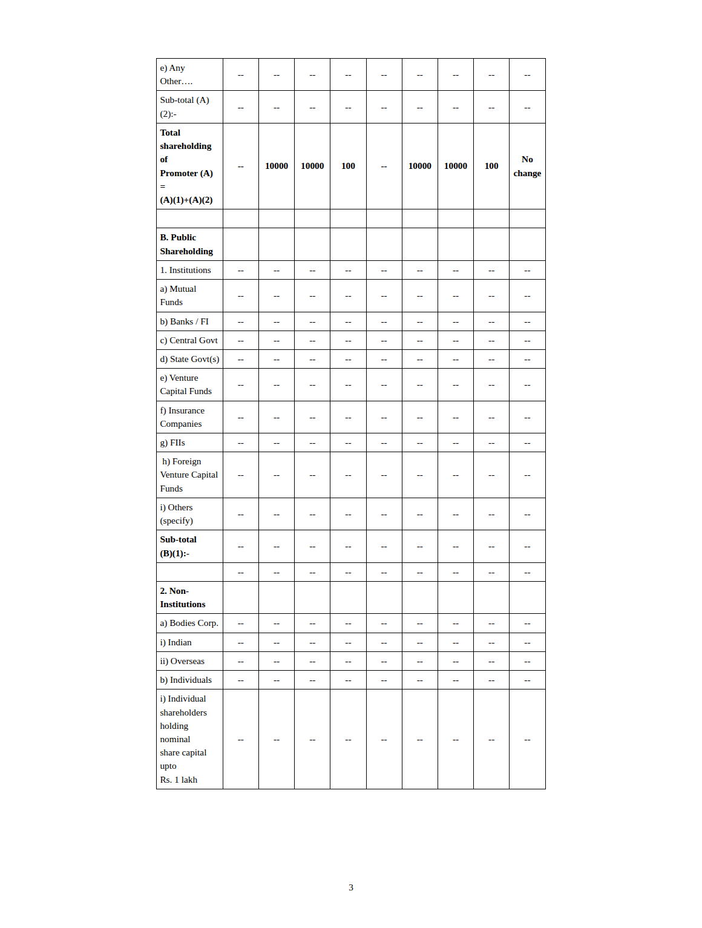| e) Any Other…. | -- | -- | -- | -- | -- | -- | -- | -- | -- |
| Sub-total (A) (2):- | -- | -- | -- | -- | -- | -- | -- | -- | -- |
| Total shareholding of Promoter (A) = (A)(1)+(A)(2) | -- | 10000 | 10000 | 100 | -- | 10000 | 10000 | 100 | No change |
| B. Public Shareholding | | | | | | | | | |
| 1. Institutions | -- | -- | -- | -- | -- | -- | -- | -- | -- |
| a) Mutual Funds | -- | -- | -- | -- | -- | -- | -- | -- | -- |
| b) Banks / FI | -- | -- | -- | -- | -- | -- | -- | -- | -- |
| c) Central Govt | -- | -- | -- | -- | -- | -- | -- | -- | -- |
| d) State Govt(s) | -- | -- | -- | -- | -- | -- | -- | -- | -- |
| e) Venture Capital Funds | -- | -- | -- | -- | -- | -- | -- | -- | -- |
| f) Insurance Companies | -- | -- | -- | -- | -- | -- | -- | -- | -- |
| g) FIIs | -- | -- | -- | -- | -- | -- | -- | -- | -- |
| h) Foreign Venture Capital Funds | -- | -- | -- | -- | -- | -- | -- | -- | -- |
| i) Others (specify) | -- | -- | -- | -- | -- | -- | -- | -- | -- |
| Sub-total (B)(1):- | -- | -- | -- | -- | -- | -- | -- | -- | -- |
| | -- | -- | -- | -- | -- | -- | -- | -- | -- |
| 2. Non- Institutions | | | | | | | | | |
| a) Bodies Corp. | -- | -- | -- | -- | -- | -- | -- | -- | -- |
| i) Indian | -- | -- | -- | -- | -- | -- | -- | -- | -- |
| ii) Overseas | -- | -- | -- | -- | -- | -- | -- | -- | -- |
| b) Individuals | -- | -- | -- | -- | -- | -- | -- | -- | -- |
| i) Individual shareholders holding nominal share capital upto Rs. 1 lakh | -- | -- | -- | -- | -- | -- | -- | -- | -- |
3